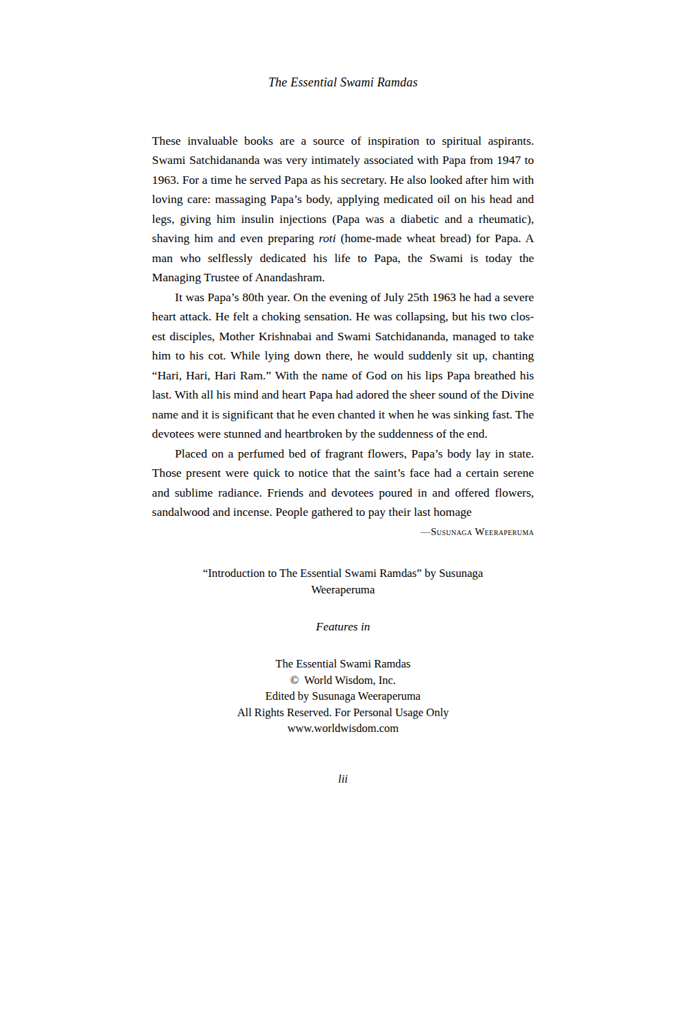The Essential Swami Ramdas
These invaluable books are a source of inspiration to spiritual aspirants. Swami Satchidananda was very intimately associated with Papa from 1947 to 1963. For a time he served Papa as his secretary. He also looked after him with loving care: massaging Papa’s body, applying medicated oil on his head and legs, giving him insulin injections (Papa was a diabetic and a rheumatic), shaving him and even preparing roti (home-made wheat bread) for Papa. A man who selflessly dedicated his life to Papa, the Swami is today the Managing Trustee of Anandashram.
It was Papa’s 80th year. On the evening of July 25th 1963 he had a severe heart attack. He felt a choking sensation. He was collapsing, but his two closest disciples, Mother Krishnabai and Swami Satchidananda, managed to take him to his cot. While lying down there, he would suddenly sit up, chanting “Hari, Hari, Hari Ram.” With the name of God on his lips Papa breathed his last. With all his mind and heart Papa had adored the sheer sound of the Divine name and it is significant that he even chanted it when he was sinking fast. The devotees were stunned and heartbroken by the suddenness of the end.
Placed on a perfumed bed of fragrant flowers, Papa’s body lay in state. Those present were quick to notice that the saint’s face had a certain serene and sublime radiance. Friends and devotees poured in and offered flowers, sandalwood and incense. People gathered to pay their last homage
—Susunaga Weeraperuma
“Introduction to The Essential Swami Ramdas” by Susunaga
Weeraperuma
Features in
The Essential Swami Ramdas
© World Wisdom, Inc.
Edited by Susunaga Weeraperuma
All Rights Reserved. For Personal Usage Only
www.worldwisdom.com
lii